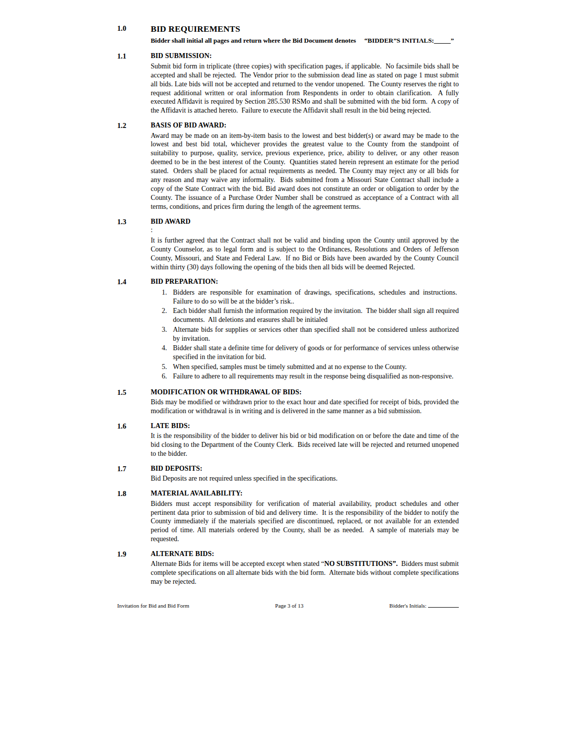1.0
BID REQUIREMENTS
Bidder shall initial all pages and return where the Bid Document denotes “BIDDER”S INITIALS:_____”
1.1
BID SUBMISSION:
Submit bid form in triplicate (three copies) with specification pages, if applicable. No facsimile bids shall be accepted and shall be rejected. The Vendor prior to the submission dead line as stated on page 1 must submit all bids. Late bids will not be accepted and returned to the vendor unopened. The County reserves the right to request additional written or oral information from Respondents in order to obtain clarification. A fully executed Affidavit is required by Section 285.530 RSMo and shall be submitted with the bid form. A copy of the Affidavit is attached hereto. Failure to execute the Affidavit shall result in the bid being rejected.
1.2
BASIS OF BID AWARD:
Award may be made on an item-by-item basis to the lowest and best bidder(s) or award may be made to the lowest and best bid total, whichever provides the greatest value to the County from the standpoint of suitability to purpose, quality, service, previous experience, price, ability to deliver, or any other reason deemed to be in the best interest of the County. Quantities stated herein represent an estimate for the period stated. Orders shall be placed for actual requirements as needed. The County may reject any or all bids for any reason and may waive any informality. Bids submitted from a Missouri State Contract shall include a copy of the State Contract with the bid. Bid award does not constitute an order or obligation to order by the County. The issuance of a Purchase Order Number shall be construed as acceptance of a Contract with all terms, conditions, and prices firm during the length of the agreement terms.
1.3
BID AWARD
:
It is further agreed that the Contract shall not be valid and binding upon the County until approved by the County Counselor, as to legal form and is subject to the Ordinances, Resolutions and Orders of Jefferson County, Missouri, and State and Federal Law. If no Bid or Bids have been awarded by the County Council within thirty (30) days following the opening of the bids then all bids will be deemed Rejected.
1.4
BID PREPARATION:
Bidders are responsible for examination of drawings, specifications, schedules and instructions. Failure to do so will be at the bidder’s risk..
Each bidder shall furnish the information required by the invitation. The bidder shall sign all required documents. All deletions and erasures shall be initialed
Alternate bids for supplies or services other than specified shall not be considered unless authorized by invitation.
Bidder shall state a definite time for delivery of goods or for performance of services unless otherwise specified in the invitation for bid.
When specified, samples must be timely submitted and at no expense to the County.
Failure to adhere to all requirements may result in the response being disqualified as non-responsive.
1.5
MODIFICATION OR WITHDRAWAL OF BIDS:
Bids may be modified or withdrawn prior to the exact hour and date specified for receipt of bids, provided the modification or withdrawal is in writing and is delivered in the same manner as a bid submission.
1.6
LATE BIDS:
It is the responsibility of the bidder to deliver his bid or bid modification on or before the date and time of the bid closing to the Department of the County Clerk. Bids received late will be rejected and returned unopened to the bidder.
1.7
BID DEPOSITS:
Bid Deposits are not required unless specified in the specifications.
1.8
MATERIAL AVAILABILITY:
Bidders must accept responsibility for verification of material availability, product schedules and other pertinent data prior to submission of bid and delivery time. It is the responsibility of the bidder to notify the County immediately if the materials specified are discontinued, replaced, or not available for an extended period of time. All materials ordered by the County, shall be as needed. A sample of materials may be requested.
1.9
ALTERNATE BIDS:
Alternate Bids for items will be accepted except when stated “NO SUBSTITUTIONS”. Bidders must submit complete specifications on all alternate bids with the bid form. Alternate bids without complete specifications may be rejected.
Invitation for Bid and Bid Form
Page 3 of 13
Bidder's Initials: